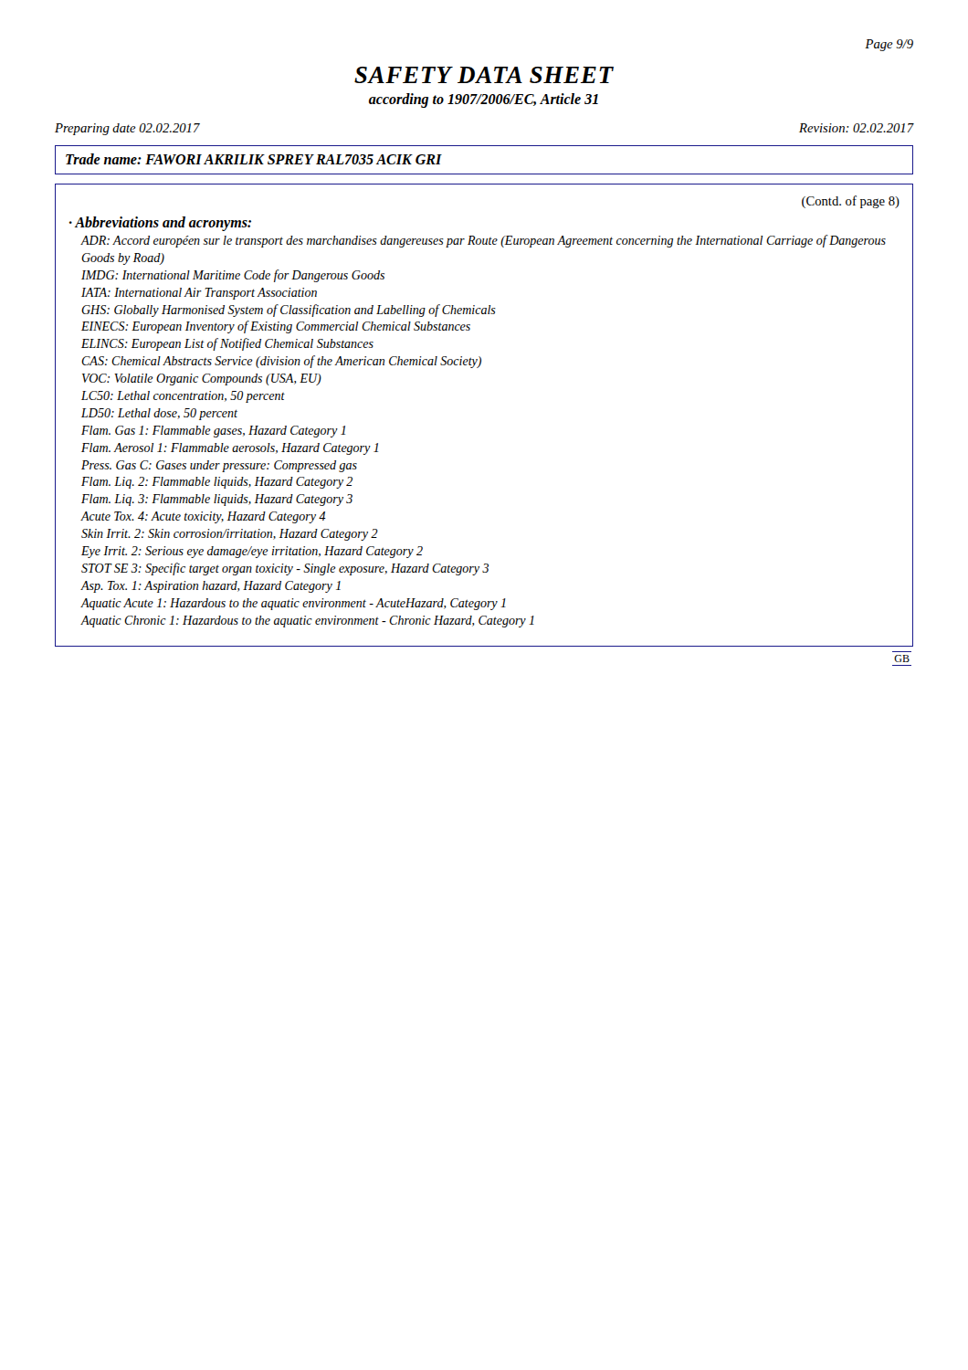Page 9/9
SAFETY DATA SHEET
according to 1907/2006/EC, Article 31
Preparing date 02.02.2017 Revision: 02.02.2017
Trade name: FAWORI AKRILIK SPREY RAL7035 ACIK GRI
(Contd. of page 8)
· Abbreviations and acronyms:
ADR: Accord européen sur le transport des marchandises dangereuses par Route (European Agreement concerning the International Carriage of Dangerous Goods by Road)
IMDG: International Maritime Code for Dangerous Goods
IATA: International Air Transport Association
GHS: Globally Harmonised System of Classification and Labelling of Chemicals
EINECS: European Inventory of Existing Commercial Chemical Substances
ELINCS: European List of Notified Chemical Substances
CAS: Chemical Abstracts Service (division of the American Chemical Society)
VOC: Volatile Organic Compounds (USA, EU)
LC50: Lethal concentration, 50 percent
LD50: Lethal dose, 50 percent
Flam. Gas 1: Flammable gases, Hazard Category 1
Flam. Aerosol 1: Flammable aerosols, Hazard Category 1
Press. Gas C: Gases under pressure: Compressed gas
Flam. Liq. 2: Flammable liquids, Hazard Category 2
Flam. Liq. 3: Flammable liquids, Hazard Category 3
Acute Tox. 4: Acute toxicity, Hazard Category 4
Skin Irrit. 2: Skin corrosion/irritation, Hazard Category 2
Eye Irrit. 2: Serious eye damage/eye irritation, Hazard Category 2
STOT SE 3: Specific target organ toxicity - Single exposure, Hazard Category 3
Asp. Tox. 1: Aspiration hazard, Hazard Category 1
Aquatic Acute 1: Hazardous to the aquatic environment - AcuteHazard, Category 1
Aquatic Chronic 1: Hazardous to the aquatic environment - Chronic Hazard, Category 1
GB